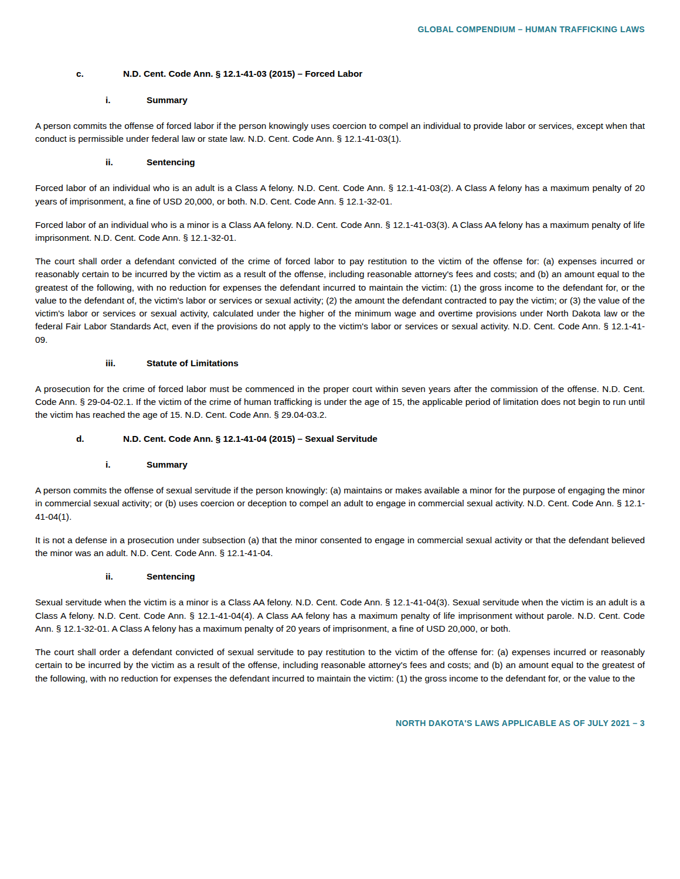GLOBAL COMPENDIUM – HUMAN TRAFFICKING LAWS
c. N.D. Cent. Code Ann. § 12.1-41-03 (2015) – Forced Labor
i. Summary
A person commits the offense of forced labor if the person knowingly uses coercion to compel an individual to provide labor or services, except when that conduct is permissible under federal law or state law. N.D. Cent. Code Ann. § 12.1-41-03(1).
ii. Sentencing
Forced labor of an individual who is an adult is a Class A felony. N.D. Cent. Code Ann. § 12.1-41-03(2). A Class A felony has a maximum penalty of 20 years of imprisonment, a fine of USD 20,000, or both. N.D. Cent. Code Ann. § 12.1-32-01.
Forced labor of an individual who is a minor is a Class AA felony. N.D. Cent. Code Ann. § 12.1-41-03(3). A Class AA felony has a maximum penalty of life imprisonment. N.D. Cent. Code Ann. § 12.1-32-01.
The court shall order a defendant convicted of the crime of forced labor to pay restitution to the victim of the offense for: (a) expenses incurred or reasonably certain to be incurred by the victim as a result of the offense, including reasonable attorney's fees and costs; and (b) an amount equal to the greatest of the following, with no reduction for expenses the defendant incurred to maintain the victim: (1) the gross income to the defendant for, or the value to the defendant of, the victim's labor or services or sexual activity; (2) the amount the defendant contracted to pay the victim; or (3) the value of the victim's labor or services or sexual activity, calculated under the higher of the minimum wage and overtime provisions under North Dakota law or the federal Fair Labor Standards Act, even if the provisions do not apply to the victim's labor or services or sexual activity. N.D. Cent. Code Ann. § 12.1-41-09.
iii. Statute of Limitations
A prosecution for the crime of forced labor must be commenced in the proper court within seven years after the commission of the offense. N.D. Cent. Code Ann. § 29-04-02.1. If the victim of the crime of human trafficking is under the age of 15, the applicable period of limitation does not begin to run until the victim has reached the age of 15. N.D. Cent. Code Ann. § 29.04-03.2.
d. N.D. Cent. Code Ann. § 12.1-41-04 (2015) – Sexual Servitude
i. Summary
A person commits the offense of sexual servitude if the person knowingly: (a) maintains or makes available a minor for the purpose of engaging the minor in commercial sexual activity; or (b) uses coercion or deception to compel an adult to engage in commercial sexual activity. N.D. Cent. Code Ann. § 12.1-41-04(1).
It is not a defense in a prosecution under subsection (a) that the minor consented to engage in commercial sexual activity or that the defendant believed the minor was an adult. N.D. Cent. Code Ann. § 12.1-41-04.
ii. Sentencing
Sexual servitude when the victim is a minor is a Class AA felony. N.D. Cent. Code Ann. § 12.1-41-04(3). Sexual servitude when the victim is an adult is a Class A felony. N.D. Cent. Code Ann. § 12.1-41-04(4). A Class AA felony has a maximum penalty of life imprisonment without parole. N.D. Cent. Code Ann. § 12.1-32-01. A Class A felony has a maximum penalty of 20 years of imprisonment, a fine of USD 20,000, or both.
The court shall order a defendant convicted of sexual servitude to pay restitution to the victim of the offense for: (a) expenses incurred or reasonably certain to be incurred by the victim as a result of the offense, including reasonable attorney's fees and costs; and (b) an amount equal to the greatest of the following, with no reduction for expenses the defendant incurred to maintain the victim: (1) the gross income to the defendant for, or the value to the
NORTH DAKOTA'S LAWS APPLICABLE AS OF JULY 2021 – 3